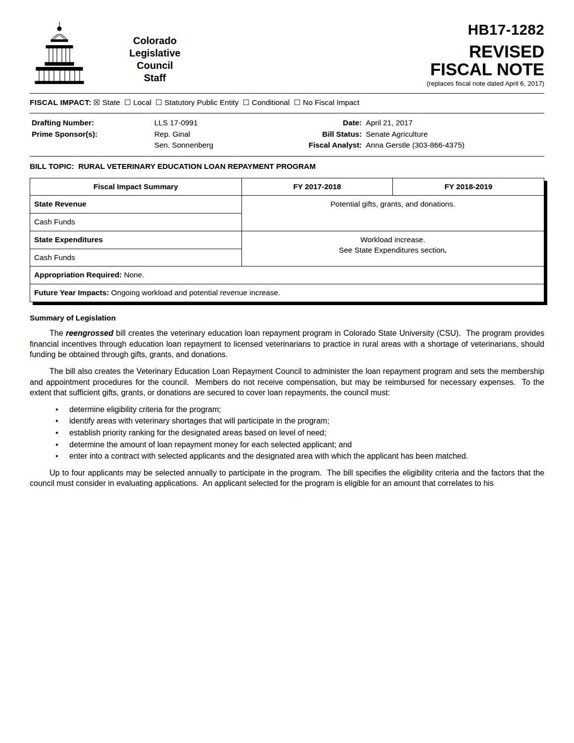Colorado
Legislative
Council
Staff
HB17-1282
REVISED
FISCAL NOTE
(replaces fiscal note dated April 6, 2017)
FISCAL IMPACT: ☒ State ☐ Local ☐ Statutory Public Entity ☐ Conditional ☐ No Fiscal Impact
| Drafting Number: | LLS 17-0991 | Date: | April 21, 2017 |
| Prime Sponsor(s): | Rep. Ginal | Bill Status: | Senate Agriculture |
| | Sen. Sonnenberg | Fiscal Analyst: | Anna Gerstle (303-866-4375) |
BILL TOPIC: RURAL VETERINARY EDUCATION LOAN REPAYMENT PROGRAM
| Fiscal Impact Summary | FY 2017-2018 | FY 2018-2019 |
| --- | --- | --- |
| State Revenue | Potential gifts, grants, and donations. |
| Cash Funds |
| State Expenditures | Workload increase. See State Expenditures section . |
| Cash Funds |
| Appropriation Required: None. |
| Future Year Impacts: Ongoing workload and potential revenue increase. |
Summary of Legislation
The reengrossed bill creates the veterinary education loan repayment program in Colorado State University (CSU). The program provides financial incentives through education loan repayment to licensed veterinarians to practice in rural areas with a shortage of veterinarians, should funding be obtained through gifts, grants, and donations.
The bill also creates the Veterinary Education Loan Repayment Council to administer the loan repayment program and sets the membership and appointment procedures for the council. Members do not receive compensation, but may be reimbursed for necessary expenses. To the extent that sufficient gifts, grants, or donations are secured to cover loan repayments, the council must:
determine eligibility criteria for the program;
identify areas with veterinary shortages that will participate in the program;
establish priority ranking for the designated areas based on level of need;
determine the amount of loan repayment money for each selected applicant; and
enter into a contract with selected applicants and the designated area with which the applicant has been matched.
Up to four applicants may be selected annually to participate in the program. The bill specifies the eligibility criteria and the factors that the council must consider in evaluating applications. An applicant selected for the program is eligible for an amount that correlates to his